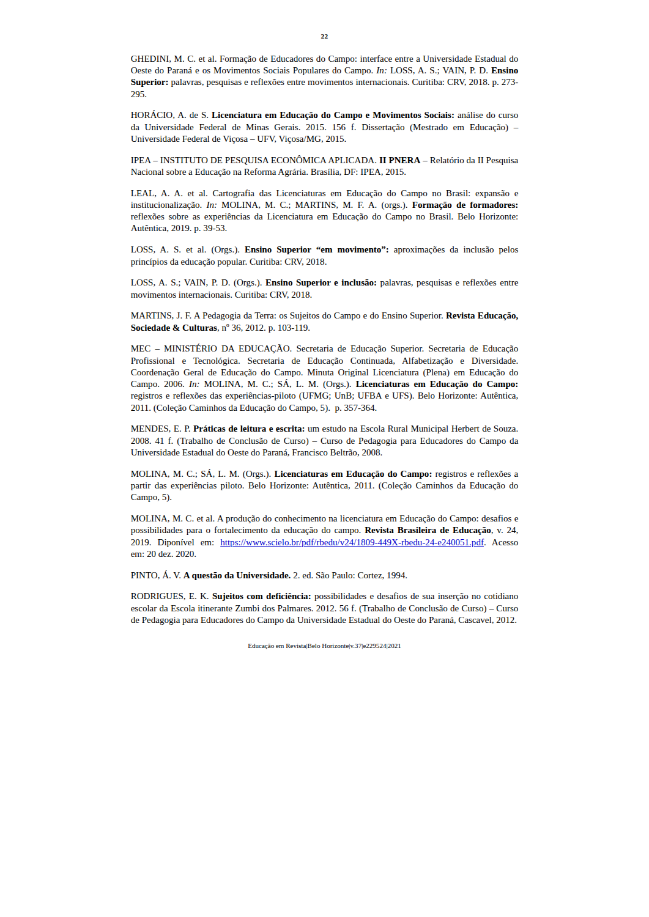22
GHEDINI, M. C. et al. Formação de Educadores do Campo: interface entre a Universidade Estadual do Oeste do Paraná e os Movimentos Sociais Populares do Campo. In: LOSS, A. S.; VAIN, P. D. Ensino Superior: palavras, pesquisas e reflexões entre movimentos internacionais. Curitiba: CRV, 2018. p. 273-295.
HORÁCIO, A. de S. Licenciatura em Educação do Campo e Movimentos Sociais: análise do curso da Universidade Federal de Minas Gerais. 2015. 156 f. Dissertação (Mestrado em Educação) – Universidade Federal de Viçosa – UFV, Viçosa/MG, 2015.
IPEA – INSTITUTO DE PESQUISA ECONÔMICA APLICADA. II PNERA – Relatório da II Pesquisa Nacional sobre a Educação na Reforma Agrária. Brasília, DF: IPEA, 2015.
LEAL, A. A. et al. Cartografia das Licenciaturas em Educação do Campo no Brasil: expansão e institucionalização. In: MOLINA, M. C.; MARTINS, M. F. A. (orgs.). Formação de formadores: reflexões sobre as experiências da Licenciatura em Educação do Campo no Brasil. Belo Horizonte: Autêntica, 2019. p. 39-53.
LOSS, A. S. et al. (Orgs.). Ensino Superior “em movimento”: aproximações da inclusão pelos princípios da educação popular. Curitiba: CRV, 2018.
LOSS, A. S.; VAIN, P. D. (Orgs.). Ensino Superior e inclusão: palavras, pesquisas e reflexões entre movimentos internacionais. Curitiba: CRV, 2018.
MARTINS, J. F. A Pedagogia da Terra: os Sujeitos do Campo e do Ensino Superior. Revista Educação, Sociedade & Culturas, nº 36, 2012. p. 103-119.
MEC – MINISTÉRIO DA EDUCAÇÃO. Secretaria de Educação Superior. Secretaria de Educação Profissional e Tecnológica. Secretaria de Educação Continuada, Alfabetização e Diversidade. Coordenação Geral de Educação do Campo. Minuta Original Licenciatura (Plena) em Educação do Campo. 2006. In: MOLINA, M. C.; SÁ, L. M. (Orgs.). Licenciaturas em Educação do Campo: registros e reflexões das experiências-piloto (UFMG; UnB; UFBA e UFS). Belo Horizonte: Autêntica, 2011. (Coleção Caminhos da Educação do Campo, 5). p. 357-364.
MENDES, E. P. Práticas de leitura e escrita: um estudo na Escola Rural Municipal Herbert de Souza. 2008. 41 f. (Trabalho de Conclusão de Curso) – Curso de Pedagogia para Educadores do Campo da Universidade Estadual do Oeste do Paraná, Francisco Beltrão, 2008.
MOLINA, M. C.; SÁ, L. M. (Orgs.). Licenciaturas em Educação do Campo: registros e reflexões a partir das experiências piloto. Belo Horizonte: Autêntica, 2011. (Coleção Caminhos da Educação do Campo, 5).
MOLINA, M. C. et al. A produção do conhecimento na licenciatura em Educação do Campo: desafios e possibilidades para o fortalecimento da educação do campo. Revista Brasileira de Educação, v. 24, 2019. Diponível em: https://www.scielo.br/pdf/rbedu/v24/1809-449X-rbedu-24-e240051.pdf. Acesso em: 20 dez. 2020.
PINTO, Á. V. A questão da Universidade. 2. ed. São Paulo: Cortez, 1994.
RODRIGUES, E. K. Sujeitos com deficiência: possibilidades e desafios de sua inserção no cotidiano escolar da Escola itinerante Zumbi dos Palmares. 2012. 56 f. (Trabalho de Conclusão de Curso) – Curso de Pedagogia para Educadores do Campo da Universidade Estadual do Oeste do Paraná, Cascavel, 2012.
Educação em Revista|Belo Horizonte|v.37|e229524|2021